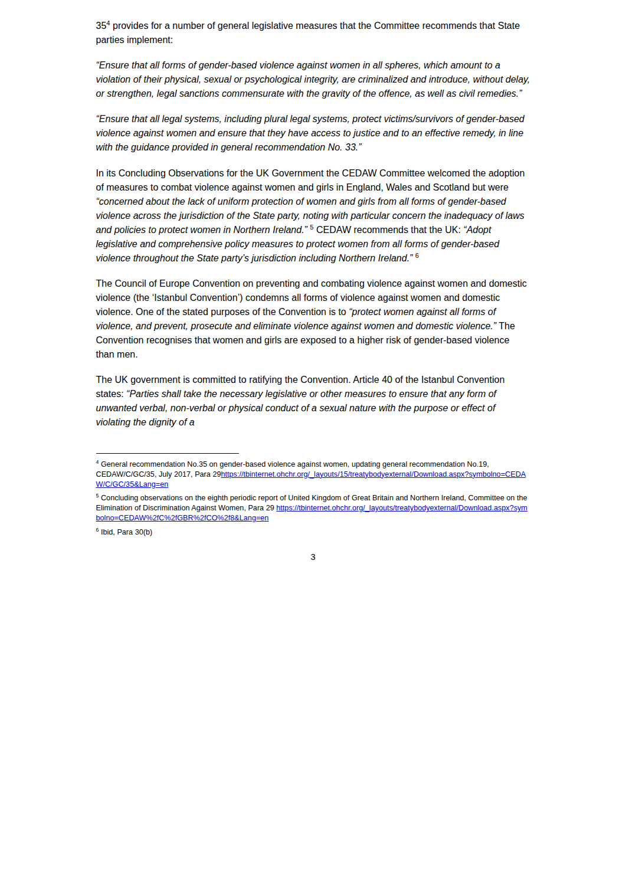354 provides for a number of general legislative measures that the Committee recommends that State parties implement:
“Ensure that all forms of gender-based violence against women in all spheres, which amount to a violation of their physical, sexual or psychological integrity, are criminalized and introduce, without delay, or strengthen, legal sanctions commensurate with the gravity of the offence, as well as civil remedies.”
“Ensure that all legal systems, including plural legal systems, protect victims/survivors of gender-based violence against women and ensure that they have access to justice and to an effective remedy, in line with the guidance provided in general recommendation No. 33.”
In its Concluding Observations for the UK Government the CEDAW Committee welcomed the adoption of measures to combat violence against women and girls in England, Wales and Scotland but were “concerned about the lack of uniform protection of women and girls from all forms of gender-based violence across the jurisdiction of the State party, noting with particular concern the inadequacy of laws and policies to protect women in Northern Ireland.” 5 CEDAW recommends that the UK: “Adopt legislative and comprehensive policy measures to protect women from all forms of gender-based violence throughout the State party’s jurisdiction including Northern Ireland.” 6
The Council of Europe Convention on preventing and combating violence against women and domestic violence (the ‘Istanbul Convention’) condemns all forms of violence against women and domestic violence. One of the stated purposes of the Convention is to “protect women against all forms of violence, and prevent, prosecute and eliminate violence against women and domestic violence.” The Convention recognises that women and girls are exposed to a higher risk of gender-based violence than men.
The UK government is committed to ratifying the Convention. Article 40 of the Istanbul Convention states: “Parties shall take the necessary legislative or other measures to ensure that any form of unwanted verbal, non-verbal or physical conduct of a sexual nature with the purpose or effect of violating the dignity of a
4 General recommendation No.35 on gender-based violence against women, updating general recommendation No.19, CEDAW/C/GC/35, July 2017, Para 29https://tbinternet.ohchr.org/_layouts/15/treatybodyexternal/Download.aspx?symbolno=CEDAW/C/GC/35&Lang=en
5 Concluding observations on the eighth periodic report of United Kingdom of Great Britain and Northern Ireland, Committee on the Elimination of Discrimination Against Women, Para 29 https://tbinternet.ohchr.org/_layouts/treatybodyexternal/Download.aspx?symbolno=CEDAW%2fC%2fGBR%2fCO%2f8&Lang=en
6 Ibid, Para 30(b)
3